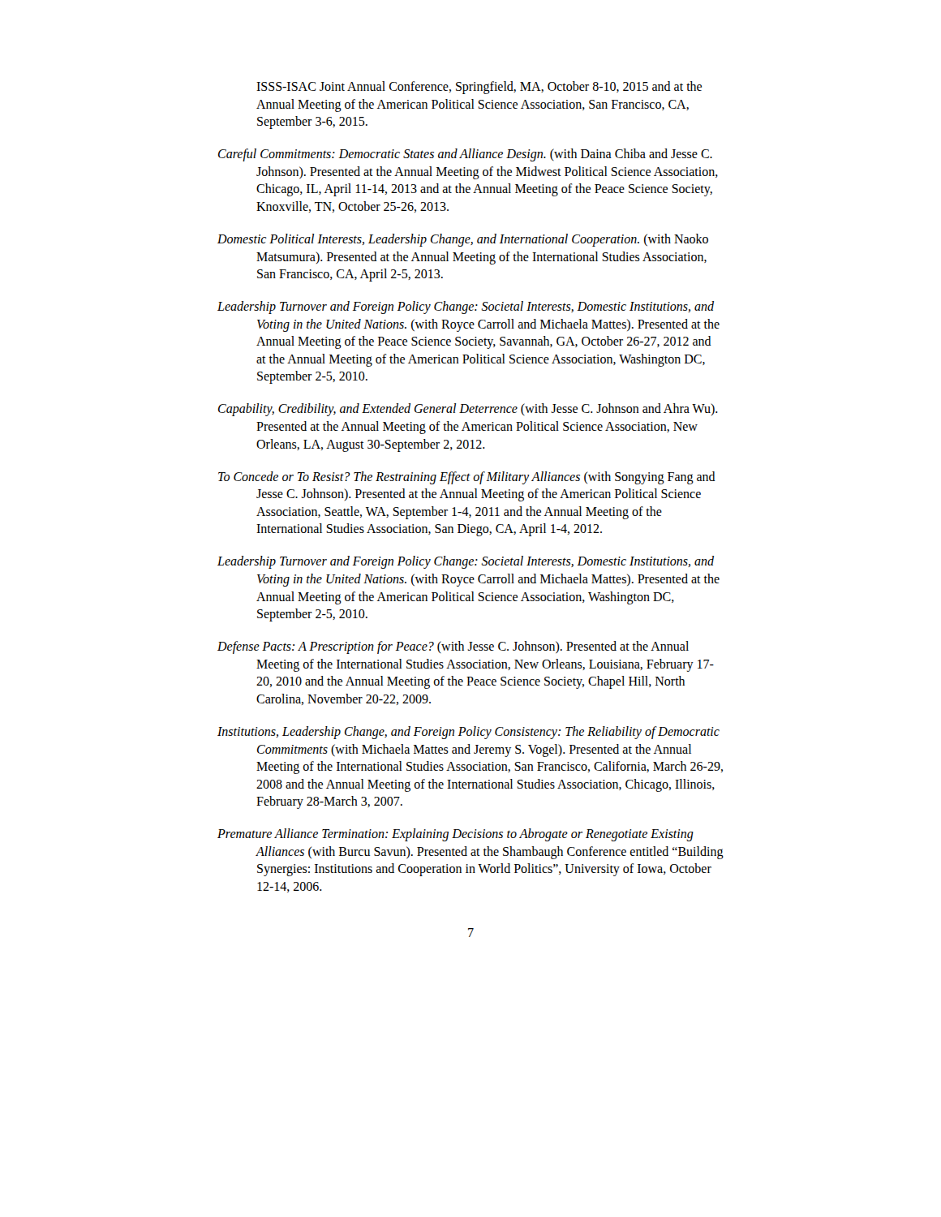ISSS-ISAC Joint Annual Conference, Springfield, MA, October 8-10, 2015 and at the Annual Meeting of the American Political Science Association, San Francisco, CA, September 3-6, 2015.
Careful Commitments: Democratic States and Alliance Design. (with Daina Chiba and Jesse C. Johnson). Presented at the Annual Meeting of the Midwest Political Science Association, Chicago, IL, April 11-14, 2013 and at the Annual Meeting of the Peace Science Society, Knoxville, TN, October 25-26, 2013.
Domestic Political Interests, Leadership Change, and International Cooperation. (with Naoko Matsumura). Presented at the Annual Meeting of the International Studies Association, San Francisco, CA, April 2-5, 2013.
Leadership Turnover and Foreign Policy Change: Societal Interests, Domestic Institutions, and Voting in the United Nations. (with Royce Carroll and Michaela Mattes). Presented at the Annual Meeting of the Peace Science Society, Savannah, GA, October 26-27, 2012 and at the Annual Meeting of the American Political Science Association, Washington DC, September 2-5, 2010.
Capability, Credibility, and Extended General Deterrence (with Jesse C. Johnson and Ahra Wu). Presented at the Annual Meeting of the American Political Science Association, New Orleans, LA, August 30-September 2, 2012.
To Concede or To Resist? The Restraining Effect of Military Alliances (with Songying Fang and Jesse C. Johnson). Presented at the Annual Meeting of the American Political Science Association, Seattle, WA, September 1-4, 2011 and the Annual Meeting of the International Studies Association, San Diego, CA, April 1-4, 2012.
Leadership Turnover and Foreign Policy Change: Societal Interests, Domestic Institutions, and Voting in the United Nations. (with Royce Carroll and Michaela Mattes). Presented at the Annual Meeting of the American Political Science Association, Washington DC, September 2-5, 2010.
Defense Pacts: A Prescription for Peace? (with Jesse C. Johnson). Presented at the Annual Meeting of the International Studies Association, New Orleans, Louisiana, February 17-20, 2010 and the Annual Meeting of the Peace Science Society, Chapel Hill, North Carolina, November 20-22, 2009.
Institutions, Leadership Change, and Foreign Policy Consistency: The Reliability of Democratic Commitments (with Michaela Mattes and Jeremy S. Vogel). Presented at the Annual Meeting of the International Studies Association, San Francisco, California, March 26-29, 2008 and the Annual Meeting of the International Studies Association, Chicago, Illinois, February 28-March 3, 2007.
Premature Alliance Termination: Explaining Decisions to Abrogate or Renegotiate Existing Alliances (with Burcu Savun). Presented at the Shambaugh Conference entitled “Building Synergies: Institutions and Cooperation in World Politics”, University of Iowa, October 12-14, 2006.
7